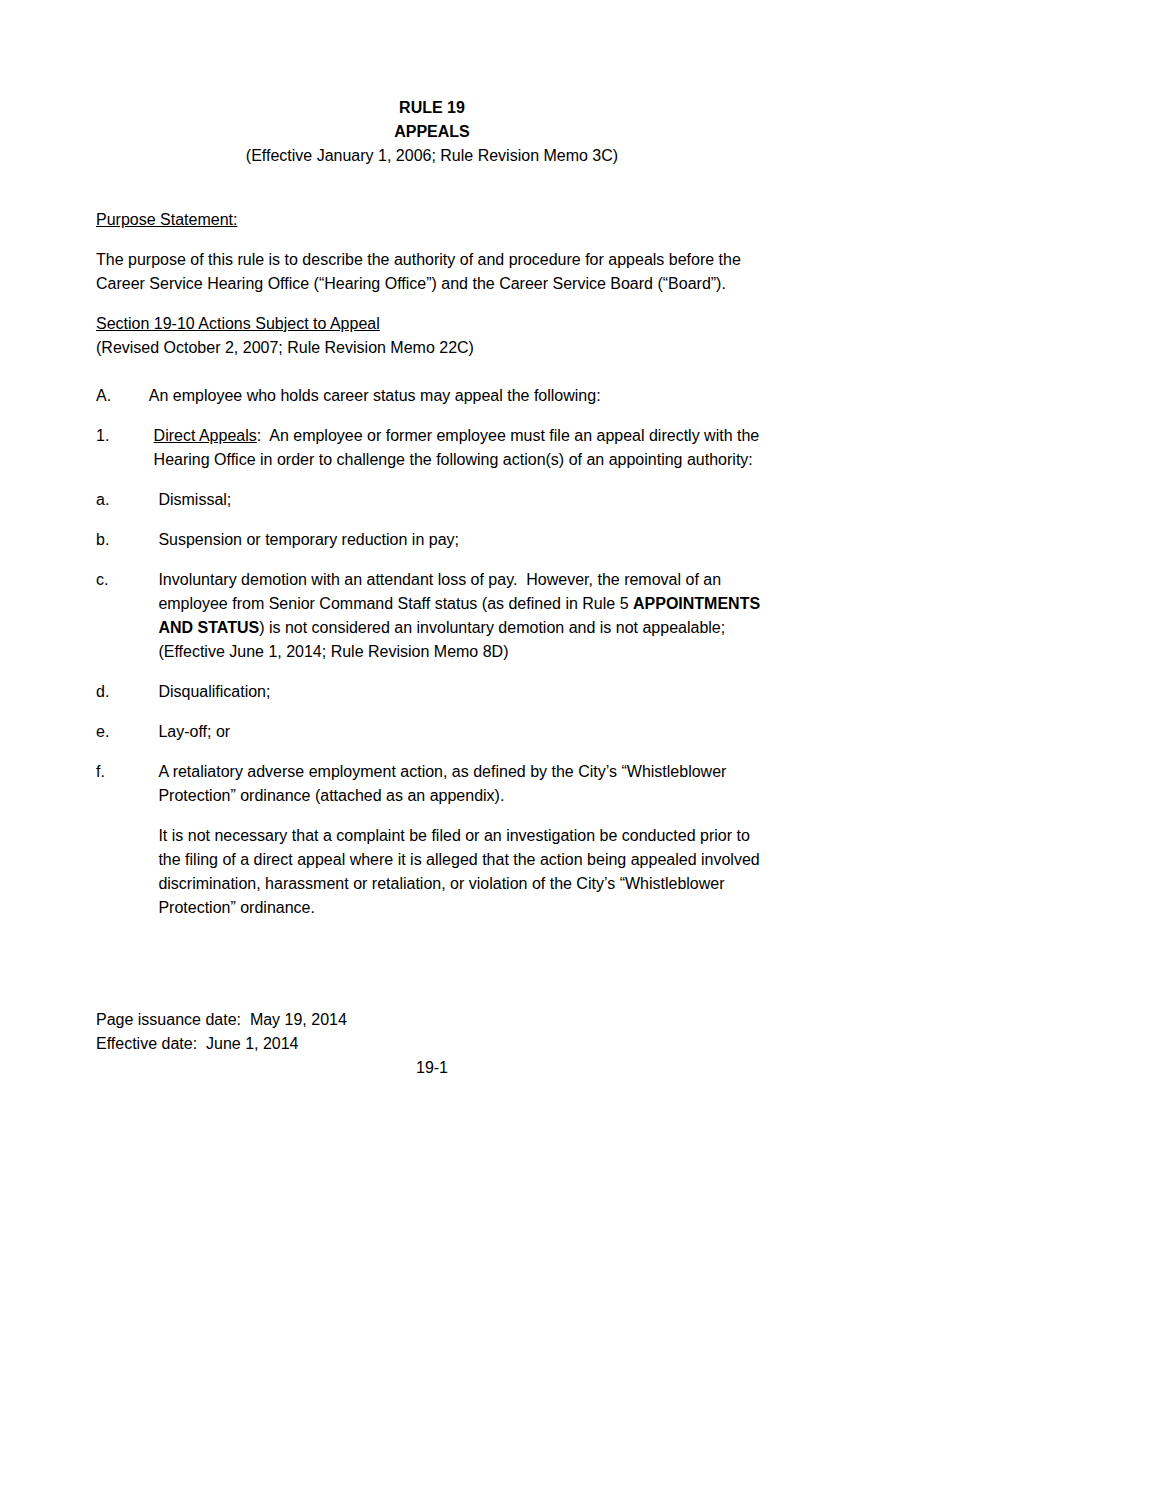RULE 19
APPEALS
(Effective January 1, 2006; Rule Revision Memo 3C)
Purpose Statement:
The purpose of this rule is to describe the authority of and procedure for appeals before the Career Service Hearing Office (“Hearing Office”) and the Career Service Board (“Board”).
Section 19-10 Actions Subject to Appeal
(Revised October 2, 2007; Rule Revision Memo 22C)
| A. | An employee who holds career status may appeal the following: |
| 1. | Direct Appeals : An employee or former employee must file an appeal directly with the Hearing Office in order to challenge the following action(s) of an appointing authority: |
| a. | Dismissal; |
| b. | Suspension or temporary reduction in pay; |
| c. | Involuntary demotion with an attendant loss of pay. However, the removal of an employee from Senior Command Staff status (as defined in Rule 5 APPOINTMENTS AND STATUS ) is not considered an involuntary demotion and is not appealable; (Effective June 1, 2014; Rule Revision Memo 8D) |
| d. | Disqualification; |
| e. | Lay-off; or |
| f. | A retaliatory adverse employment action, as defined by the City’s “Whistleblower Protection” ordinance (attached as an appendix). |
| | It is not necessary that a complaint be filed or an investigation be conducted prior to the filing of a direct appeal where it is alleged that the action being appealed involved discrimination, harassment or retaliation, or violation of the City’s “Whistleblower Protection” ordinance. |
Page issuance date: May 19, 2014
Effective date: June 1, 2014
19-1